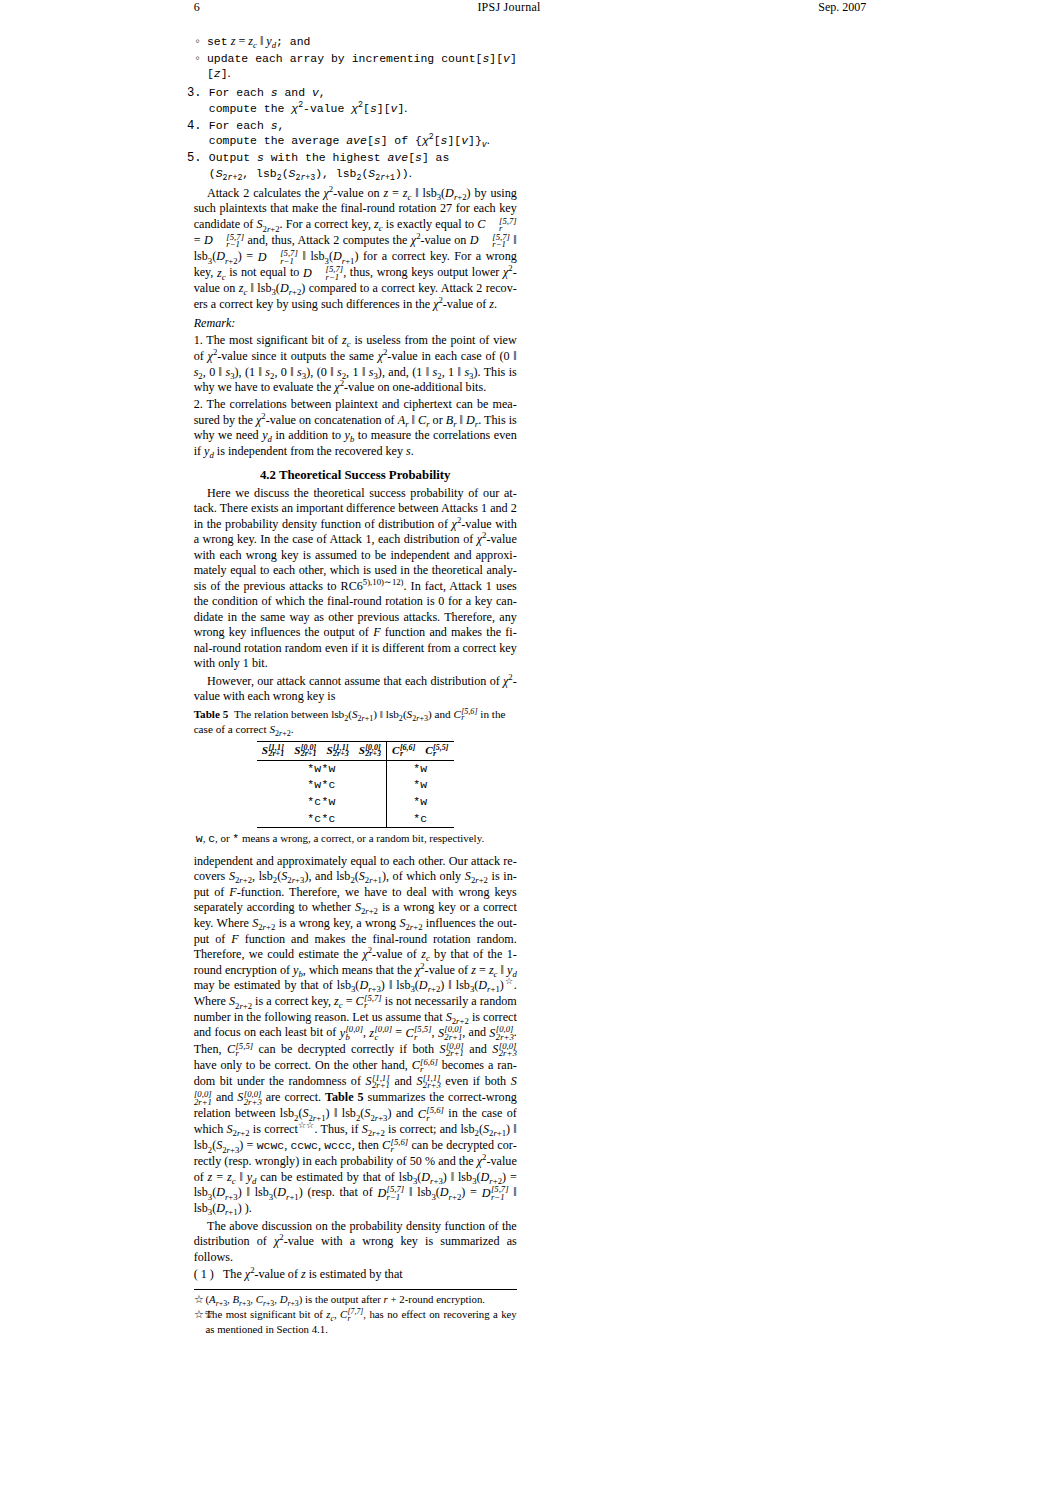6 IPSJ Journal Sep. 2007
set z = zc ‖ yd; and
update each array by incrementing count[s][v][z].
For each s and v,
compute the χ2-value χ2[s][v].
For each s,
compute the average ave[s] of {χ2[s][v]}v.
Output s with the highest ave[s] as
(S2r+2, lsb2(S2r+3), lsb2(S2r+1)).
Attack 2 calculates the χ2-value on z = zc ‖ lsb3(Dr+2) by using such plaintexts that make the final-round rotation 27 for each key candidate of S2r+2. For a correct key, zc is exactly equal to C[5,7] r = D[5,7] r−1 and, thus, Attack 2 computes the χ2-value on D[5,7] r−1 ‖ lsb3(Dr+2) = D[5,7] r−1 ‖ lsb3(Dr+1) for a correct key. For a wrong key, zc is not equal to D[5,7] r−1, thus, wrong keys output lower χ2-value on zc ‖ lsb3(Dr+2) compared to a correct key. Attack 2 recovers a correct key by using such differences in the χ2-value of z.
Remark:
1. The most significant bit of zc is useless from the point of view of χ2-value since it outputs the same χ2-value in each case of (0 ‖ s2, 0 ‖ s3), (1 ‖ s2, 0 ‖ s3), (0 ‖ s2, 1 ‖ s3), and, (1 ‖ s2, 1 ‖ s3). This is why we have to evaluate the χ2-value on one-additional bits.
2. The correlations between plaintext and ciphertext can be measured by the χ2-value on concatenation of Ar ‖ Cr or Br ‖ Dr. This is why we need yd in addition to yb to measure the correlations even if yd is independent from the recovered key s.
4.2 Theoretical Success Probability
Here we discuss the theoretical success probability of our attack. There exists an important difference between Attacks 1 and 2 in the probability density function of distribution of χ2-value with a wrong key. In the case of Attack 1, each distribution of χ2-value with each wrong key is assumed to be independent and approximately equal to each other, which is used in the theoretical analysis of the previous attacks to RC65),10)∼12). In fact, Attack 1 uses the condition of which the final-round rotation is 0 for a key candidate in the same way as other previous attacks. Therefore, any wrong key influences the output of F function and makes the final-round rotation random even if it is different from a correct key with only 1 bit.
However, our attack cannot assume that each distribution of χ2-value with each wrong key is
Table 5 The relation between lsb2(S2r+1) ‖ lsb2(S2r+3) and C[5,6] r in the case of a correct S2r+2.
| S [1,1] 2r+1 | S [0,0] 2r+1 | S [1,1] 2r+3 | S [0,0] 2r+3 | C [6,6] r | C [5,5] r |
| --- | --- | --- | --- | --- | --- |
| *w*w | *w |
| *w*c | *w |
| *c*w | *w |
| *c*c | *c |
w, c, or * means a wrong, a correct, or a random bit, respectively.
independent and approximately equal to each other. Our attack recovers S2r+2, lsb2(S2r+3), and lsb2(S2r+1), of which only S2r+2 is input of F-function. Therefore, we have to deal with wrong keys separately according to whether S2r+2 is a wrong key or a correct key. Where S2r+2 is a wrong key, a wrong S2r+2 influences the output of F function and makes the final-round rotation random. Therefore, we could estimate the χ2-value of zc by that of the 1-round encryption of yb, which means that the χ2-value of z = zc ‖ yd may be estimated by that of lsb3(Dr+3) ‖ lsb3(Dr+2) ‖ lsb3(Dr+1)☆. Where S2r+2 is a correct key, zc = C[5,7] r is not necessarily a random number in the following reason. Let us assume that S2r+2 is correct and focus on each least bit of y[0,0] b, z[0,0] c = C[5,5] r, S[0,0] 2r+1, and S[0,0] 2r+3. Then, C[5,5] r can be decrypted correctly if both S[0,0] 2r+1 and S[0,0] 2r+3 have only to be correct. On the other hand, C[6,6] r becomes a random bit under the randomness of S[1,1] 2r+1 and S[1,1] 2r+3 even if both S[0,0] 2r+1 and S[0,0] 2r+3 are correct. Table 5 summarizes the correct-wrong relation between lsb2(S2r+1) ‖ lsb2(S2r+3) and C[5,6] r in the case of which S2r+2 is correct☆☆. Thus, if S2r+2 is correct; and lsb2(S2r+1) ‖ lsb2(S2r+3) = wcwc, ccwc, wccc, then C[5,6] r can be decrypted correctly (resp. wrongly) in each probability of 50 % and the χ2-value of z = zc ‖ yd can be estimated by that of lsb3(Dr+3) ‖ lsb3(Dr+2) = lsb3(Dr+3) ‖ lsb3(Dr+1) (resp. that of D[5,7] r−1 ‖ lsb3(Dr+2) = D[5,7] r−1 ‖ lsb3(Dr+1) ).
The above discussion on the probability density function of the distribution of χ2-value with a wrong key is summarized as follows.
( 1 ) The χ2-value of z is estimated by that
☆(Ar+3, Br+3, Cr+3, Dr+3) is the output after r + 2-round encryption.
☆☆The most significant bit of zc, C[7,7] r, has no effect on recovering a key as mentioned in Section 4.1.